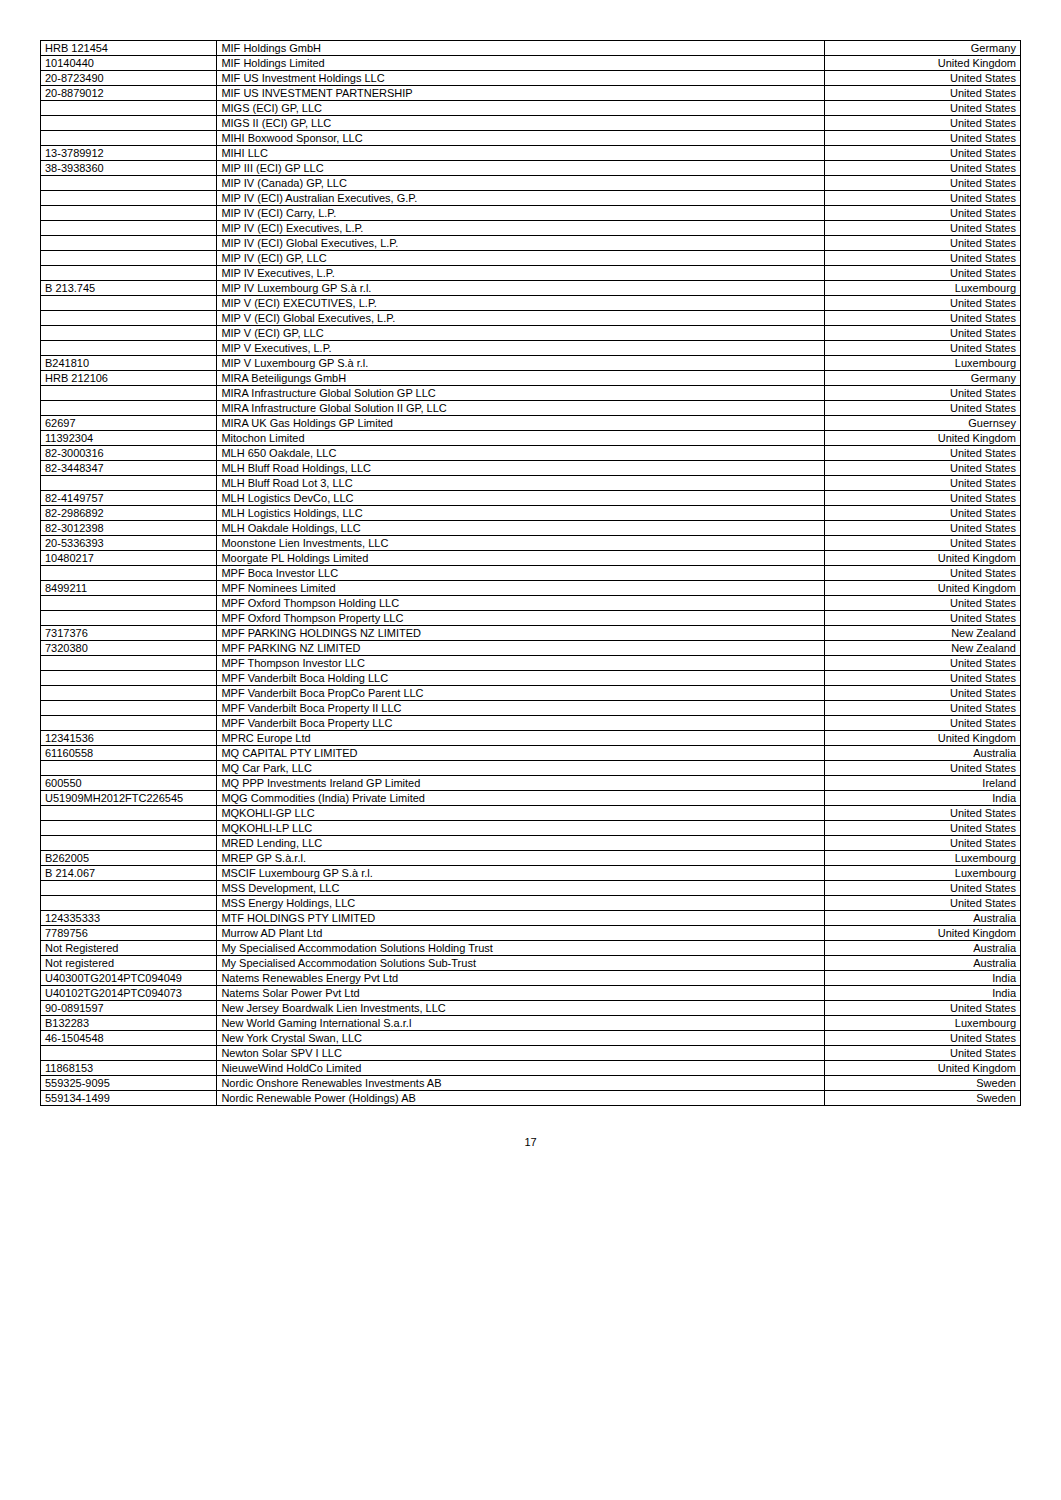| HRB 121454 | MIF Holdings GmbH | Germany |
| 10140440 | MIF Holdings Limited | United Kingdom |
| 20-8723490 | MIF US Investment Holdings LLC | United States |
| 20-8879012 | MIF US INVESTMENT PARTNERSHIP | United States |
| | MIGS (ECI) GP, LLC | United States |
| | MIGS II (ECI) GP, LLC | United States |
| | MIHI Boxwood Sponsor, LLC | United States |
| 13-3789912 | MIHI LLC | United States |
| 38-3938360 | MIP III (ECI) GP LLC | United States |
| | MIP IV (Canada) GP, LLC | United States |
| | MIP IV (ECI) Australian Executives, G.P. | United States |
| | MIP IV (ECI) Carry, L.P. | United States |
| | MIP IV (ECI) Executives, L.P. | United States |
| | MIP IV (ECI) Global Executives, L.P. | United States |
| | MIP IV (ECI) GP, LLC | United States |
| | MIP IV Executives, L.P. | United States |
| B 213.745 | MIP IV Luxembourg GP S.à r.l. | Luxembourg |
| | MIP V (ECI) EXECUTIVES, L.P. | United States |
| | MIP V (ECI) Global Executives, L.P. | United States |
| | MIP V (ECI) GP, LLC | United States |
| | MIP V Executives, L.P. | United States |
| B241810 | MIP V Luxembourg GP S.à r.l. | Luxembourg |
| HRB 212106 | MIRA Beteiligungs GmbH | Germany |
| | MIRA Infrastructure Global Solution GP LLC | United States |
| | MIRA Infrastructure Global Solution II GP, LLC | United States |
| 62697 | MIRA UK Gas Holdings GP Limited | Guernsey |
| 11392304 | Mitochon Limited | United Kingdom |
| 82-3000316 | MLH 650 Oakdale, LLC | United States |
| 82-3448347 | MLH Bluff Road Holdings, LLC | United States |
| | MLH Bluff Road Lot 3, LLC | United States |
| 82-4149757 | MLH Logistics DevCo, LLC | United States |
| 82-2986892 | MLH Logistics Holdings, LLC | United States |
| 82-3012398 | MLH Oakdale Holdings, LLC | United States |
| 20-5336393 | Moonstone Lien Investments, LLC | United States |
| 10480217 | Moorgate PL Holdings Limited | United Kingdom |
| | MPF Boca Investor LLC | United States |
| 8499211 | MPF Nominees Limited | United Kingdom |
| | MPF Oxford Thompson Holding LLC | United States |
| | MPF Oxford Thompson Property LLC | United States |
| 7317376 | MPF PARKING HOLDINGS NZ LIMITED | New Zealand |
| 7320380 | MPF PARKING NZ LIMITED | New Zealand |
| | MPF Thompson Investor LLC | United States |
| | MPF Vanderbilt Boca Holding LLC | United States |
| | MPF Vanderbilt Boca PropCo Parent LLC | United States |
| | MPF Vanderbilt Boca Property II LLC | United States |
| | MPF Vanderbilt Boca Property LLC | United States |
| 12341536 | MPRC Europe Ltd | United Kingdom |
| 61160558 | MQ CAPITAL PTY LIMITED | Australia |
| | MQ Car Park, LLC | United States |
| 600550 | MQ PPP Investments Ireland GP Limited | Ireland |
| U51909MH2012FTC226545 | MQG Commodities (India) Private Limited | India |
| | MQKOHLI-GP LLC | United States |
| | MQKOHLI-LP LLC | United States |
| | MRED Lending, LLC | United States |
| B262005 | MREP GP S.à.r.l. | Luxembourg |
| B 214.067 | MSCIF Luxembourg GP S.à r.l. | Luxembourg |
| | MSS Development, LLC | United States |
| | MSS Energy Holdings, LLC | United States |
| 124335333 | MTF HOLDINGS PTY LIMITED | Australia |
| 7789756 | Murrow AD Plant Ltd | United Kingdom |
| Not Registered | My Specialised Accommodation Solutions Holding Trust | Australia |
| Not registered | My Specialised Accommodation Solutions Sub-Trust | Australia |
| U40300TG2014PTC094049 | Natems Renewables Energy Pvt Ltd | India |
| U40102TG2014PTC094073 | Natems Solar Power Pvt Ltd | India |
| 90-0891597 | New Jersey Boardwalk Lien Investments, LLC | United States |
| B132283 | New World Gaming International S.a.r.l | Luxembourg |
| 46-1504548 | New York Crystal Swan, LLC | United States |
| | Newton Solar SPV I LLC | United States |
| 11868153 | NieuweWind HoldCo Limited | United Kingdom |
| 559325-9095 | Nordic Onshore Renewables Investments AB | Sweden |
| 559134-1499 | Nordic Renewable Power (Holdings) AB | Sweden |
17